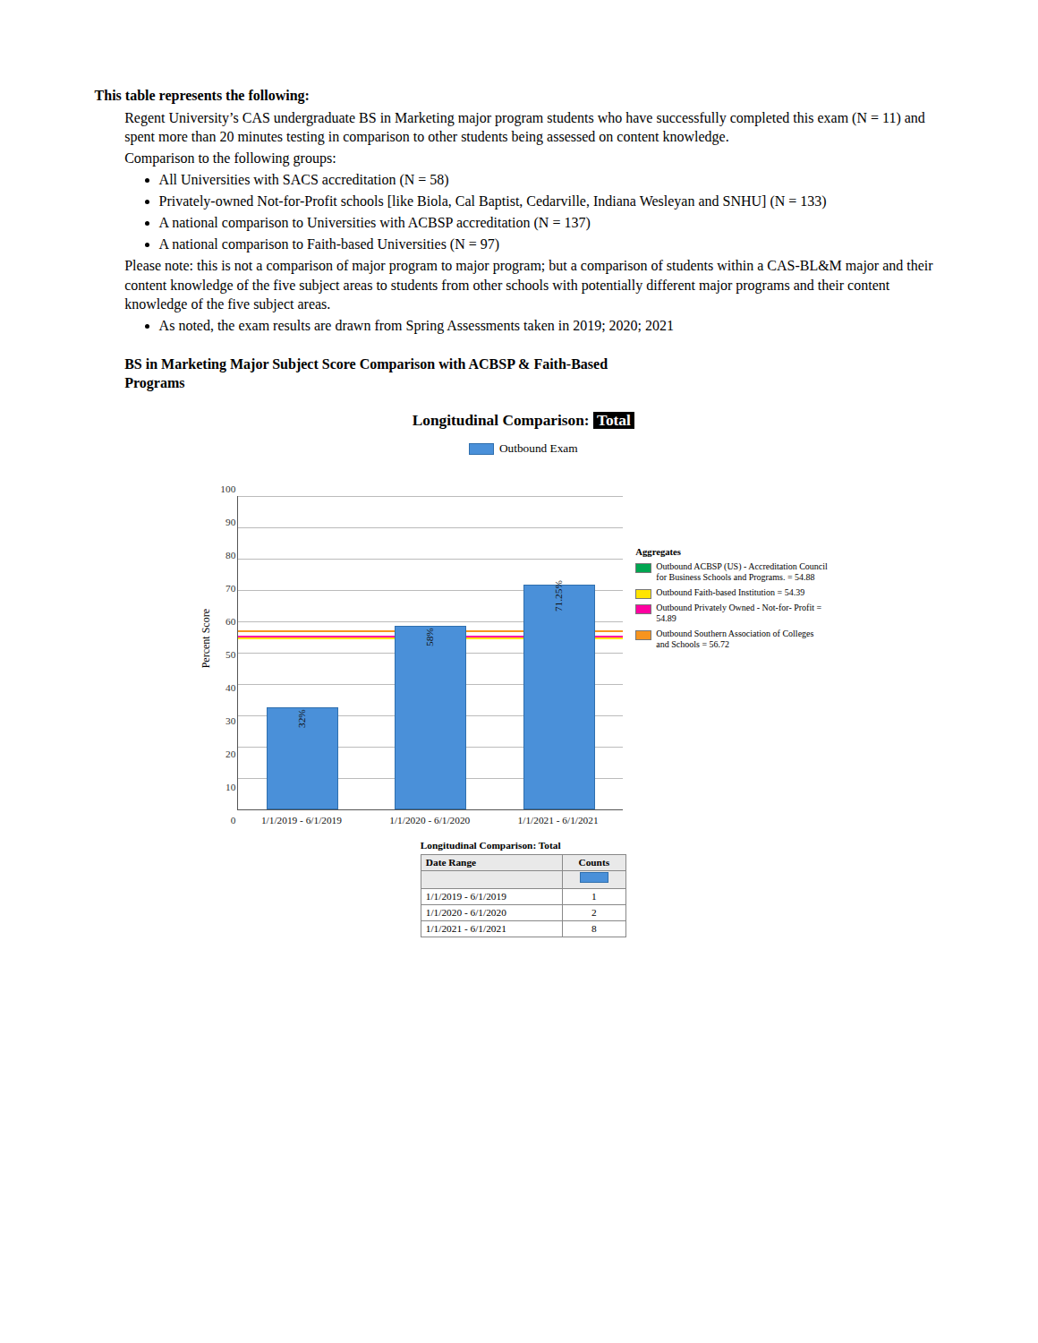This table represents the following:
Regent University’s CAS undergraduate BS in Marketing major program students who have successfully completed this exam (N = 11) and spent more than 20 minutes testing in comparison to other students being assessed on content knowledge.
Comparison to the following groups:
All Universities with SACS accreditation (N = 58)
Privately-owned Not-for-Profit schools [like Biola, Cal Baptist, Cedarville, Indiana Wesleyan and SNHU] (N = 133)
A national comparison to Universities with ACBSP accreditation (N = 137)
A national comparison to Faith-based Universities (N = 97)
Please note: this is not a comparison of major program to major program; but a comparison of students within a CAS-BL&M major and their content knowledge of the five subject areas to students from other schools with potentially different major programs and their content knowledge of the five subject areas.
As noted, the exam results are drawn from Spring Assessments taken in 2019; 2020; 2021
BS in Marketing Major Subject Score Comparison with ACBSP & Faith-Based
Programs
Longitudinal Comparison: Total
Outbound Exam
| / 100 / / 90 / / 80 / / 70 / / 60 / / 50 / / 40 / / 30 / / 20 / / 10 / / 0 / | 32% 58% 71.25% 1/1/2019 - 6/1/2019 1/1/2020 - 6/1/2020 1/1/2021 - 6/1/2021 |
Percent Score
Aggregates
Outbound ACBSP (US) - Accreditation Council for Business Schools and Programs. = 54.88
Outbound Faith-based Institution = 54.39
Outbound Privately Owned - Not-for- Profit = 54.89
Outbound Southern Association of Colleges and Schools = 56.72
Longitudinal Comparison: Total
| Date Range | Counts |
| --- | --- |
| 1/1/2019 - 6/1/2019 | 1 |
| 1/1/2020 - 6/1/2020 | 2 |
| 1/1/2021 - 6/1/2021 | 8 |